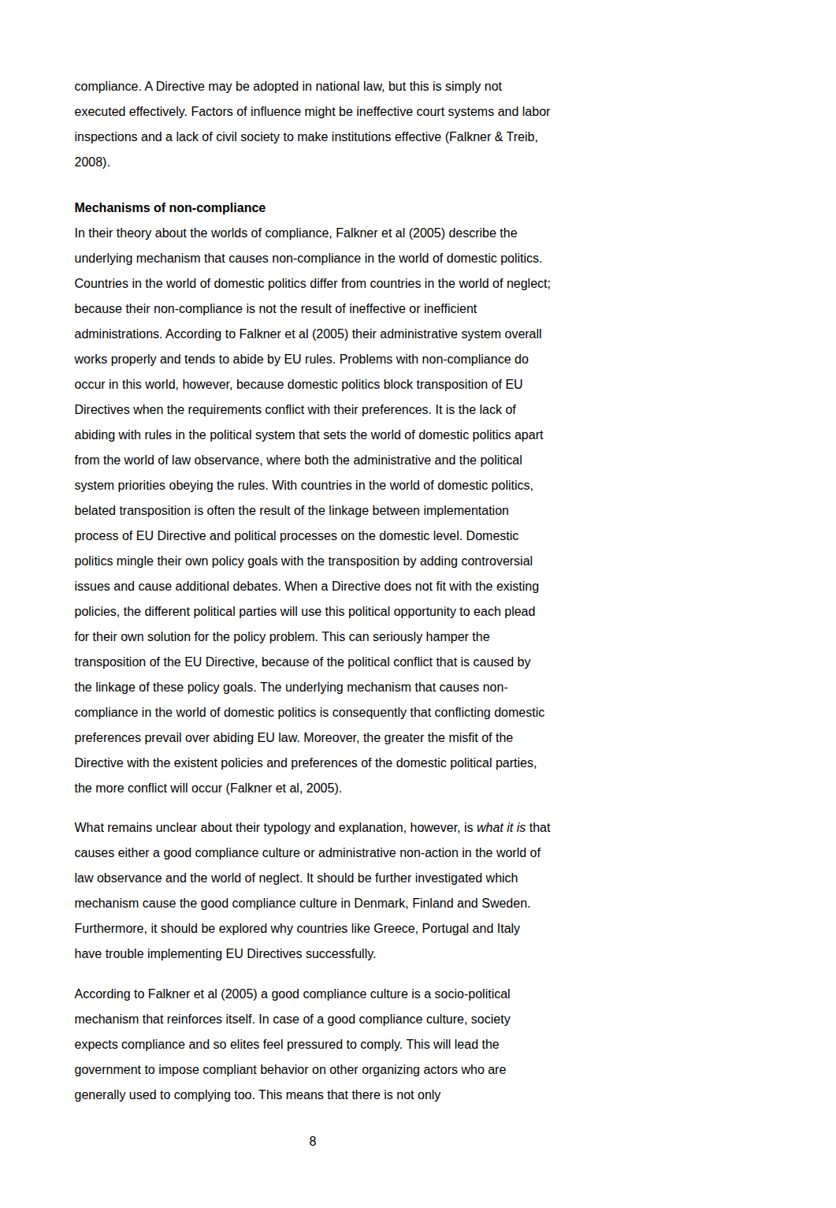compliance. A Directive may be adopted in national law, but this is simply not executed effectively. Factors of influence might be ineffective court systems and labor inspections and a lack of civil society to make institutions effective (Falkner & Treib, 2008).
Mechanisms of non-compliance
In their theory about the worlds of compliance, Falkner et al (2005) describe the underlying mechanism that causes non-compliance in the world of domestic politics. Countries in the world of domestic politics differ from countries in the world of neglect; because their non-compliance is not the result of ineffective or inefficient administrations. According to Falkner et al (2005) their administrative system overall works properly and tends to abide by EU rules. Problems with non-compliance do occur in this world, however, because domestic politics block transposition of EU Directives when the requirements conflict with their preferences. It is the lack of abiding with rules in the political system that sets the world of domestic politics apart from the world of law observance, where both the administrative and the political system priorities obeying the rules. With countries in the world of domestic politics, belated transposition is often the result of the linkage between implementation process of EU Directive and political processes on the domestic level. Domestic politics mingle their own policy goals with the transposition by adding controversial issues and cause additional debates. When a Directive does not fit with the existing policies, the different political parties will use this political opportunity to each plead for their own solution for the policy problem. This can seriously hamper the transposition of the EU Directive, because of the political conflict that is caused by the linkage of these policy goals. The underlying mechanism that causes non-compliance in the world of domestic politics is consequently that conflicting domestic preferences prevail over abiding EU law. Moreover, the greater the misfit of the Directive with the existent policies and preferences of the domestic political parties, the more conflict will occur (Falkner et al, 2005).
What remains unclear about their typology and explanation, however, is what it is that causes either a good compliance culture or administrative non-action in the world of law observance and the world of neglect. It should be further investigated which mechanism cause the good compliance culture in Denmark, Finland and Sweden. Furthermore, it should be explored why countries like Greece, Portugal and Italy have trouble implementing EU Directives successfully.
According to Falkner et al (2005) a good compliance culture is a socio-political mechanism that reinforces itself. In case of a good compliance culture, society expects compliance and so elites feel pressured to comply. This will lead the government to impose compliant behavior on other organizing actors who are generally used to complying too. This means that there is not only
8